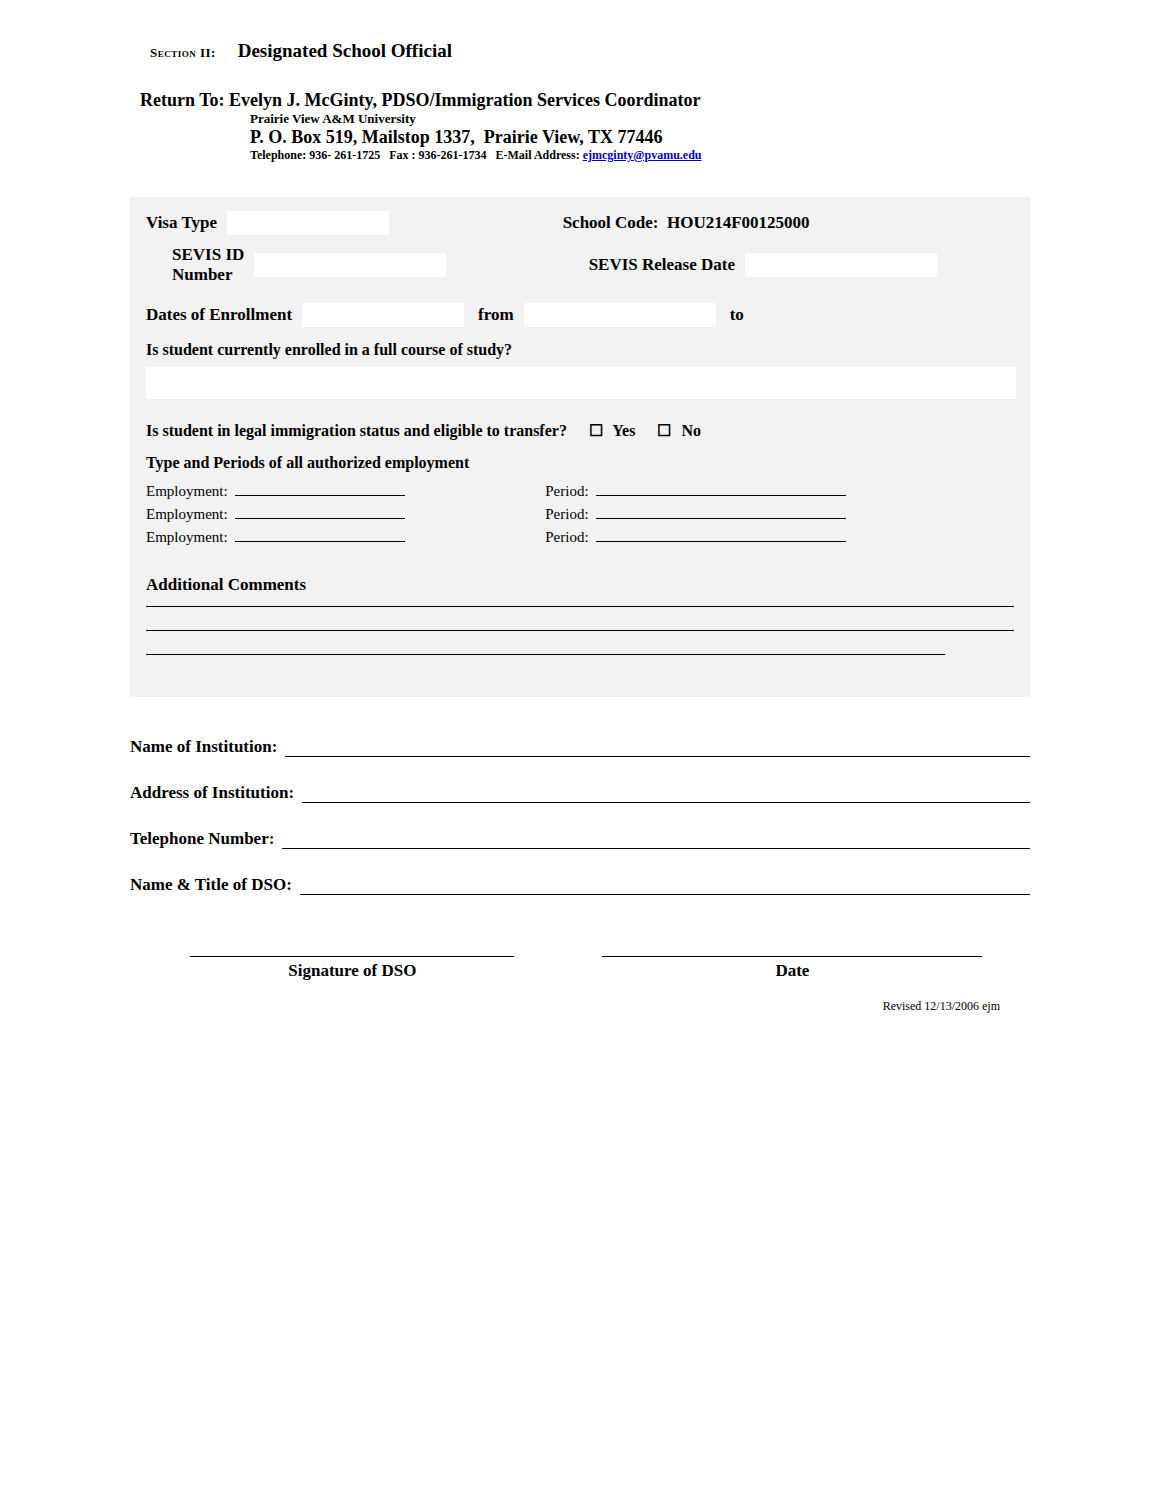Section II: Designated School Official
Return To: Evelyn J. McGinty, PDSO/Immigration Services Coordinator
Prairie View A&M University
P. O. Box 519, Mailstop 1337, Prairie View, TX 77446
Telephone: 936- 261-1725 Fax : 936-261-1734 E-Mail Address: ejmcginty@pvamu.edu
Visa Type
School Code: HOU214F00125000
SEVIS ID
Number
SEVIS Release Date
Dates of Enrollment from to
Is student currently enrolled in a full course of study?
Is student in legal immigration status and eligible to transfer? ☐ Yes ☐ No
Type and Periods of all authorized employment
| Employment: | Period: |
| Employment: | Period: |
| Employment: | Period: |
Additional Comments
Name of Institution:
Address of Institution:
Telephone Number:
Name & Title of DSO:
Signature of DSO
Date
Revised 12/13/2006 ejm